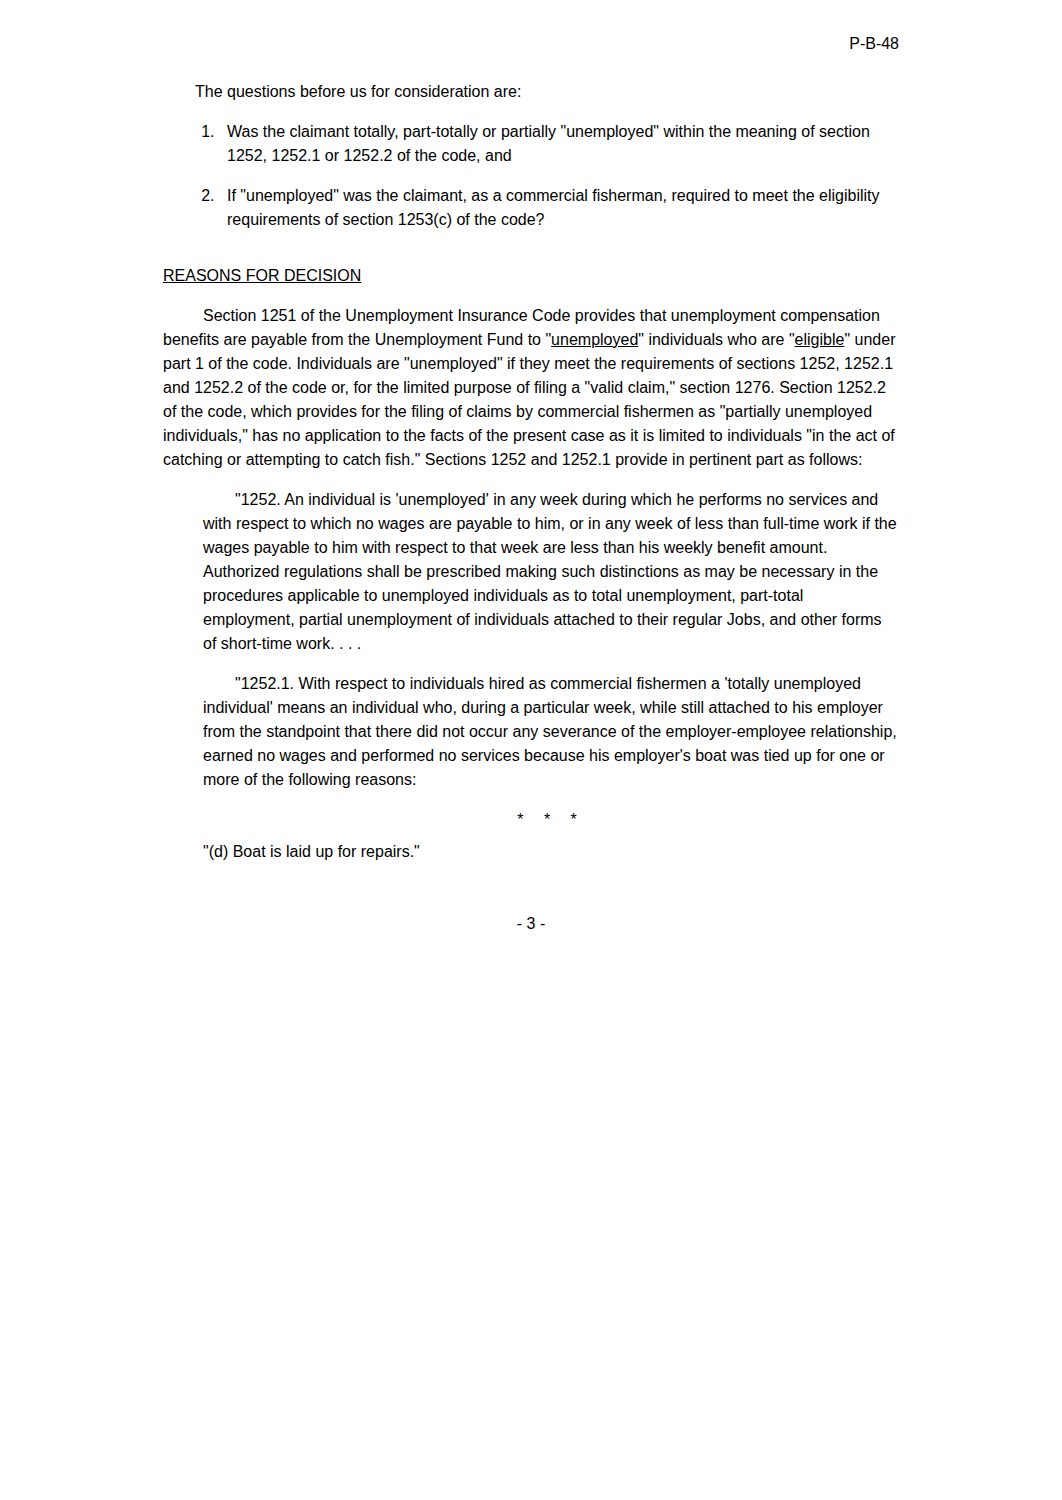P-B-48
The questions before us for consideration are:
Was the claimant totally, part-totally or partially "unemployed" within the meaning of section 1252, 1252.1 or 1252.2 of the code, and
If "unemployed" was the claimant, as a commercial fisherman, required to meet the eligibility requirements of section 1253(c) of the code?
REASONS FOR DECISION
Section 1251 of the Unemployment Insurance Code provides that unemployment compensation benefits are payable from the Unemployment Fund to "unemployed" individuals who are "eligible" under part 1 of the code. Individuals are "unemployed" if they meet the requirements of sections 1252, 1252.1 and 1252.2 of the code or, for the limited purpose of filing a "valid claim," section 1276. Section 1252.2 of the code, which provides for the filing of claims by commercial fishermen as "partially unemployed individuals," has no application to the facts of the present case as it is limited to individuals "in the act of catching or attempting to catch fish." Sections 1252 and 1252.1 provide in pertinent part as follows:
"1252. An individual is 'unemployed' in any week during which he performs no services and with respect to which no wages are payable to him, or in any week of less than full-time work if the wages payable to him with respect to that week are less than his weekly benefit amount. Authorized regulations shall be prescribed making such distinctions as may be necessary in the procedures applicable to unemployed individuals as to total unemployment, part-total employment, partial unemployment of individuals attached to their regular Jobs, and other forms of short-time work. . . .
"1252.1. With respect to individuals hired as commercial fishermen a 'totally unemployed individual' means an individual who, during a particular week, while still attached to his employer from the standpoint that there did not occur any severance of the employer-employee relationship, earned no wages and performed no services because his employer's boat was tied up for one or more of the following reasons:
* * *
"(d) Boat is laid up for repairs."
- 3 -